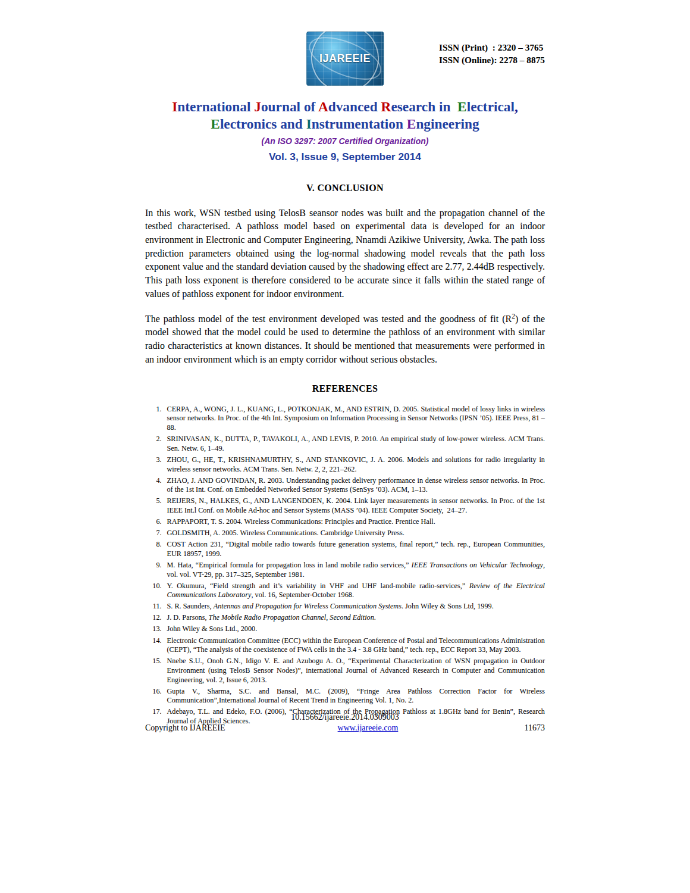IJAREEIE
ISSN (Print) : 2320 – 3765
ISSN (Online): 2278 – 8875
International Journal of Advanced Research in Electrical,
Electronics and Instrumentation Engineering
(An ISO 3297: 2007 Certified Organization)
Vol. 3, Issue 9, September 2014
V. CONCLUSION
In this work, WSN testbed using TelosB seansor nodes was built and the propagation channel of the testbed characterised. A pathloss model based on experimental data is developed for an indoor environment in Electronic and Computer Engineering, Nnamdi Azikiwe University, Awka. The path loss prediction parameters obtained using the log-normal shadowing model reveals that the path loss exponent value and the standard deviation caused by the shadowing effect are 2.77, 2.44dB respectively. This path loss exponent is therefore considered to be accurate since it falls within the stated range of values of pathloss exponent for indoor environment.
The pathloss model of the test environment developed was tested and the goodness of fit (R2) of the model showed that the model could be used to determine the pathloss of an environment with similar radio characteristics at known distances. It should be mentioned that measurements were performed in an indoor environment which is an empty corridor without serious obstacles.
REFERENCES
CERPA, A., WONG, J. L., KUANG, L., POTKONJAK, M., AND ESTRIN, D. 2005. Statistical model of lossy links in wireless sensor networks. In Proc. of the 4th Int. Symposium on Information Processing in Sensor Networks (IPSN ’05). IEEE Press, 81 – 88.
SRINIVASAN, K., DUTTA, P., TAVAKOLI, A., AND LEVIS, P. 2010. An empirical study of low-power wireless. ACM Trans. Sen. Netw. 6, 1–49.
ZHOU, G., HE, T., KRISHNAMURTHY, S., AND STANKOVIC, J. A. 2006. Models and solutions for radio irregularity in wireless sensor networks. ACM Trans. Sen. Netw. 2, 2, 221–262.
ZHAO, J. AND GOVINDAN, R. 2003. Understanding packet delivery performance in dense wireless sensor networks. In Proc. of the 1st Int. Conf. on Embedded Networked Sensor Systems (SenSys ’03). ACM, 1–13.
REIJERS, N., HALKES, G., AND LANGENDOEN, K. 2004. Link layer measurements in sensor networks. In Proc. of the 1st IEEE Int.l Conf. on Mobile Ad-hoc and Sensor Systems (MASS ’04). IEEE Computer Society, 24–27.
RAPPAPORT, T. S. 2004. Wireless Communications: Principles and Practice. Prentice Hall.
GOLDSMITH, A. 2005. Wireless Communications. Cambridge University Press.
COST Action 231, “Digital mobile radio towards future generation systems, final report,” tech. rep., European Communities, EUR 18957, 1999.
M. Hata, “Empirical formula for propagation loss in land mobile radio services,” IEEE Transactions on Vehicular Technology, vol. vol. VT-29, pp. 317–325, September 1981.
Y. Okumura, “Field strength and it’s variability in VHF and UHF land-mobile radio-services,” Review of the Electrical Communications Laboratory, vol. 16, September-October 1968.
S. R. Saunders, Antennas and Propagation for Wireless Communication Systems. John Wiley & Sons Ltd, 1999.
J. D. Parsons, The Mobile Radio Propagation Channel, Second Edition.
John Wiley & Sons Ltd., 2000.
Electronic Communication Committee (ECC) within the European Conference of Postal and Telecommunications Administration (CEPT), “The analysis of the coexistence of FWA cells in the 3.4 - 3.8 GHz band,” tech. rep., ECC Report 33, May 2003.
Nnebe S.U., Onoh G.N., Idigo V. E. and Azubogu A. O., “Experimental Characterization of WSN propagation in Outdoor Environment (using TelosB Sensor Nodes)”, international Journal of Advanced Research in Computer and Communication Engineering, vol. 2, Issue 6, 2013.
Gupta V., Sharma, S.C. and Bansal, M.C. (2009), “Fringe Area Pathloss Correction Factor for Wireless Communication”,International Journal of Recent Trend in Engineering Vol. 1, No. 2.
Adebayo, T.L. and Edeko, F.O. (2006), “Characterization of the Propagation Pathloss at 1.8GHz band for Benin”, Research Journal of Applied Sciences.
10.15662/ijareeie.2014.0309003
Copyright to IJAREEIE
www.ijareeie.com
11673